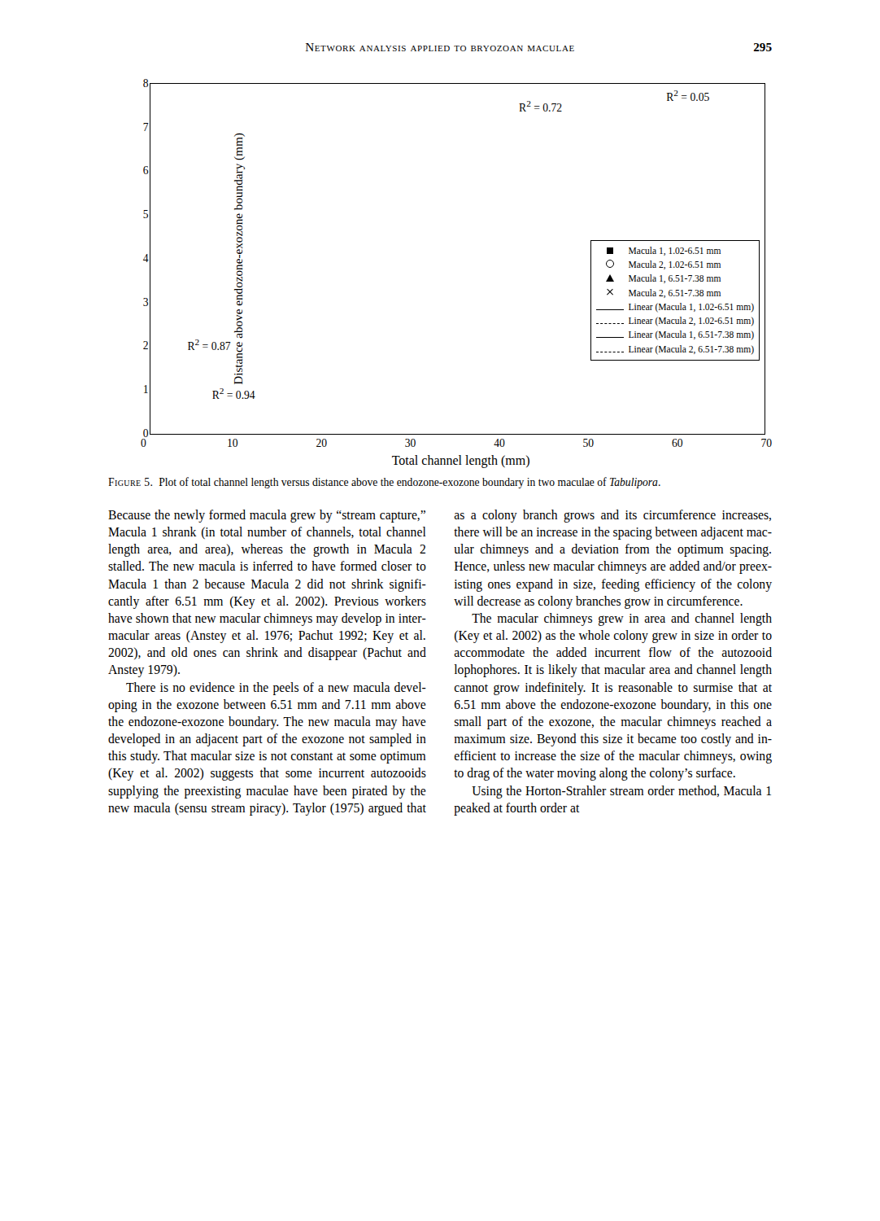Network analysis applied to bryozoan maculae 295
Distance above endozone-exozone boundary (mm)
8 7 6 5 4 3 2 1 0
R2 = 0.72 R2 = 0.05 R2 = 0.87 R2 = 0.94
Macula 1, 1.02-6.51 mm
Macula 2, 1.02-6.51 mm
Macula 1, 6.51-7.38 mm
Macula 2, 6.51-7.38 mm
Linear (Macula 1, 1.02-6.51 mm)
Linear (Macula 2, 1.02-6.51 mm)
Linear (Macula 1, 6.51-7.38 mm)
Linear (Macula 2, 6.51-7.38 mm)
0 10 20 30 40 50 60 70
Total channel length (mm)
Figure 5. Plot of total channel length versus distance above the endozone-exozone boundary in two maculae of Tabulipora.
Because the newly formed macula grew by “stream capture,” Macula 1 shrank (in total number of channels, total channel length area, and area), whereas the growth in Macula 2 stalled. The new macula is inferred to have formed closer to Macula 1 than 2 because Macula 2 did not shrink significantly after 6.51 mm (Key et al. 2002). Previous workers have shown that new macular chimneys may develop in intermacular areas (Anstey et al. 1976; Pachut 1992; Key et al. 2002), and old ones can shrink and disappear (Pachut and Anstey 1979).
There is no evidence in the peels of a new macula developing in the exozone between 6.51 mm and 7.11 mm above the endozone-exozone boundary. The new macula may have developed in an adjacent part of the exozone not sampled in this study. That macular size is not constant at some optimum (Key et al. 2002) suggests that some incurrent autozooids supplying the preexisting maculae have been pirated by the new macula (sensu stream piracy). Taylor (1975) argued that as a colony branch grows and its circumference increases, there will be an increase in the spacing between adjacent macular chimneys and a deviation from the optimum spacing. Hence, unless new macular chimneys are added and/or preexisting ones expand in size, feeding efficiency of the colony will decrease as colony branches grow in circumference.
The macular chimneys grew in area and channel length (Key et al. 2002) as the whole colony grew in size in order to accommodate the added incurrent flow of the autozooid lophophores. It is likely that macular area and channel length cannot grow indefinitely. It is reasonable to surmise that at 6.51 mm above the endozone-exozone boundary, in this one small part of the exozone, the macular chimneys reached a maximum size. Beyond this size it became too costly and inefficient to increase the size of the macular chimneys, owing to drag of the water moving along the colony’s surface.
Using the Horton-Strahler stream order method, Macula 1 peaked at fourth order at